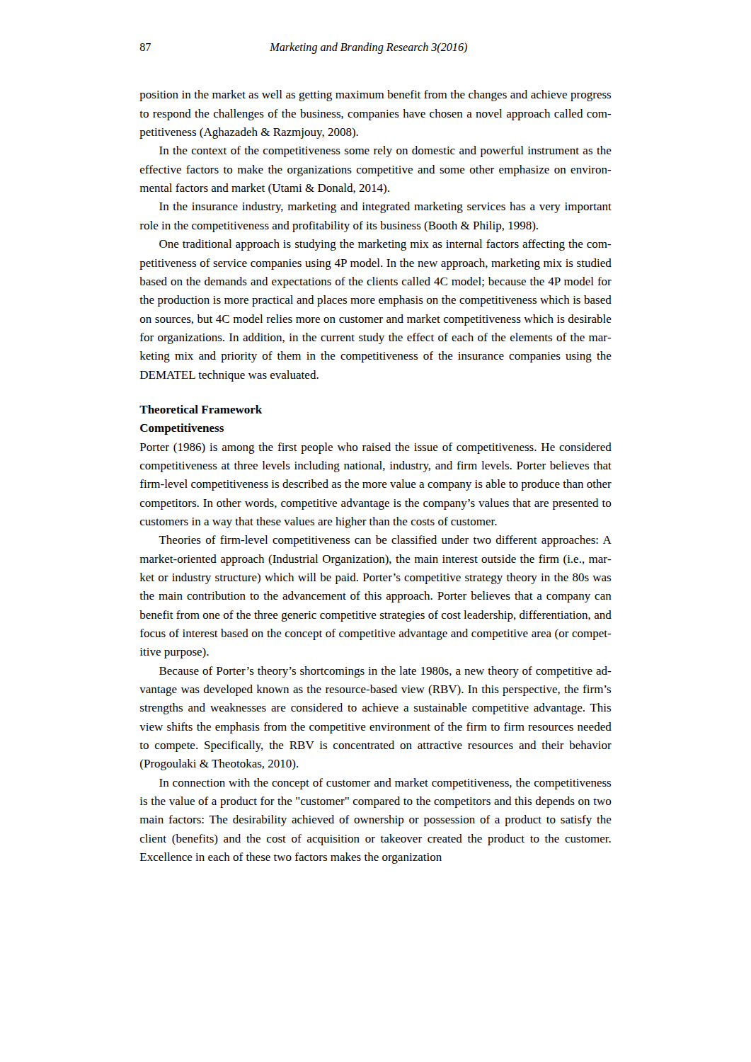87 Marketing and Branding Research 3(2016)
position in the market as well as getting maximum benefit from the changes and achieve progress to respond the challenges of the business, companies have chosen a novel approach called competitiveness (Aghazadeh & Razmjouy, 2008).
In the context of the competitiveness some rely on domestic and powerful instrument as the effective factors to make the organizations competitive and some other emphasize on environmental factors and market (Utami & Donald, 2014).
In the insurance industry, marketing and integrated marketing services has a very important role in the competitiveness and profitability of its business (Booth & Philip, 1998).
One traditional approach is studying the marketing mix as internal factors affecting the competitiveness of service companies using 4P model. In the new approach, marketing mix is studied based on the demands and expectations of the clients called 4C model; because the 4P model for the production is more practical and places more emphasis on the competitiveness which is based on sources, but 4C model relies more on customer and market competitiveness which is desirable for organizations. In addition, in the current study the effect of each of the elements of the marketing mix and priority of them in the competitiveness of the insurance companies using the DEMATEL technique was evaluated.
Theoretical Framework
Competitiveness
Porter (1986) is among the first people who raised the issue of competitiveness. He considered competitiveness at three levels including national, industry, and firm levels. Porter believes that firm-level competitiveness is described as the more value a company is able to produce than other competitors. In other words, competitive advantage is the company’s values that are presented to customers in a way that these values are higher than the costs of customer.
Theories of firm-level competitiveness can be classified under two different approaches: A market-oriented approach (Industrial Organization), the main interest outside the firm (i.e., market or industry structure) which will be paid. Porter’s competitive strategy theory in the 80s was the main contribution to the advancement of this approach. Porter believes that a company can benefit from one of the three generic competitive strategies of cost leadership, differentiation, and focus of interest based on the concept of competitive advantage and competitive area (or competitive purpose).
Because of Porter’s theory’s shortcomings in the late 1980s, a new theory of competitive advantage was developed known as the resource-based view (RBV). In this perspective, the firm’s strengths and weaknesses are considered to achieve a sustainable competitive advantage. This view shifts the emphasis from the competitive environment of the firm to firm resources needed to compete. Specifically, the RBV is concentrated on attractive resources and their behavior (Progoulaki & Theotokas, 2010).
In connection with the concept of customer and market competitiveness, the competitiveness is the value of a product for the "customer" compared to the competitors and this depends on two main factors: The desirability achieved of ownership or possession of a product to satisfy the client (benefits) and the cost of acquisition or takeover created the product to the customer. Excellence in each of these two factors makes the organization